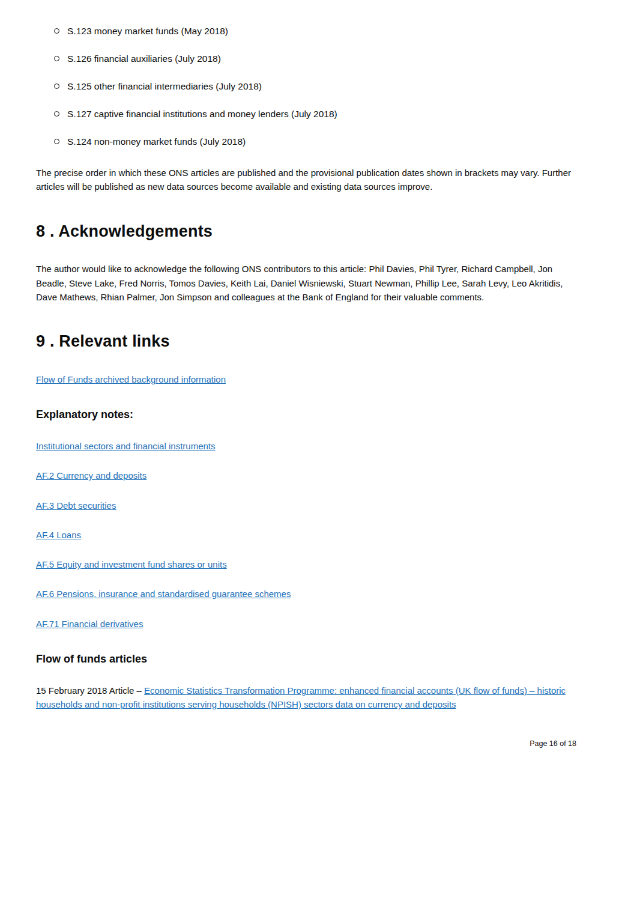S.123 money market funds (May 2018)
S.126 financial auxiliaries (July 2018)
S.125 other financial intermediaries (July 2018)
S.127 captive financial institutions and money lenders (July 2018)
S.124 non-money market funds (July 2018)
The precise order in which these ONS articles are published and the provisional publication dates shown in brackets may vary. Further articles will be published as new data sources become available and existing data sources improve.
8 . Acknowledgements
The author would like to acknowledge the following ONS contributors to this article: Phil Davies, Phil Tyrer, Richard Campbell, Jon Beadle, Steve Lake, Fred Norris, Tomos Davies, Keith Lai, Daniel Wisniewski, Stuart Newman, Phillip Lee, Sarah Levy, Leo Akritidis, Dave Mathews, Rhian Palmer, Jon Simpson and colleagues at the Bank of England for their valuable comments.
9 . Relevant links
Flow of Funds archived background information
Explanatory notes:
Institutional sectors and financial instruments
AF.2 Currency and deposits
AF.3 Debt securities
AF.4 Loans
AF.5 Equity and investment fund shares or units
AF.6 Pensions, insurance and standardised guarantee schemes
AF.71 Financial derivatives
Flow of funds articles
15 February 2018 Article – Economic Statistics Transformation Programme: enhanced financial accounts (UK flow of funds) – historic households and non-profit institutions serving households (NPISH) sectors data on currency and deposits
Page 16 of 18